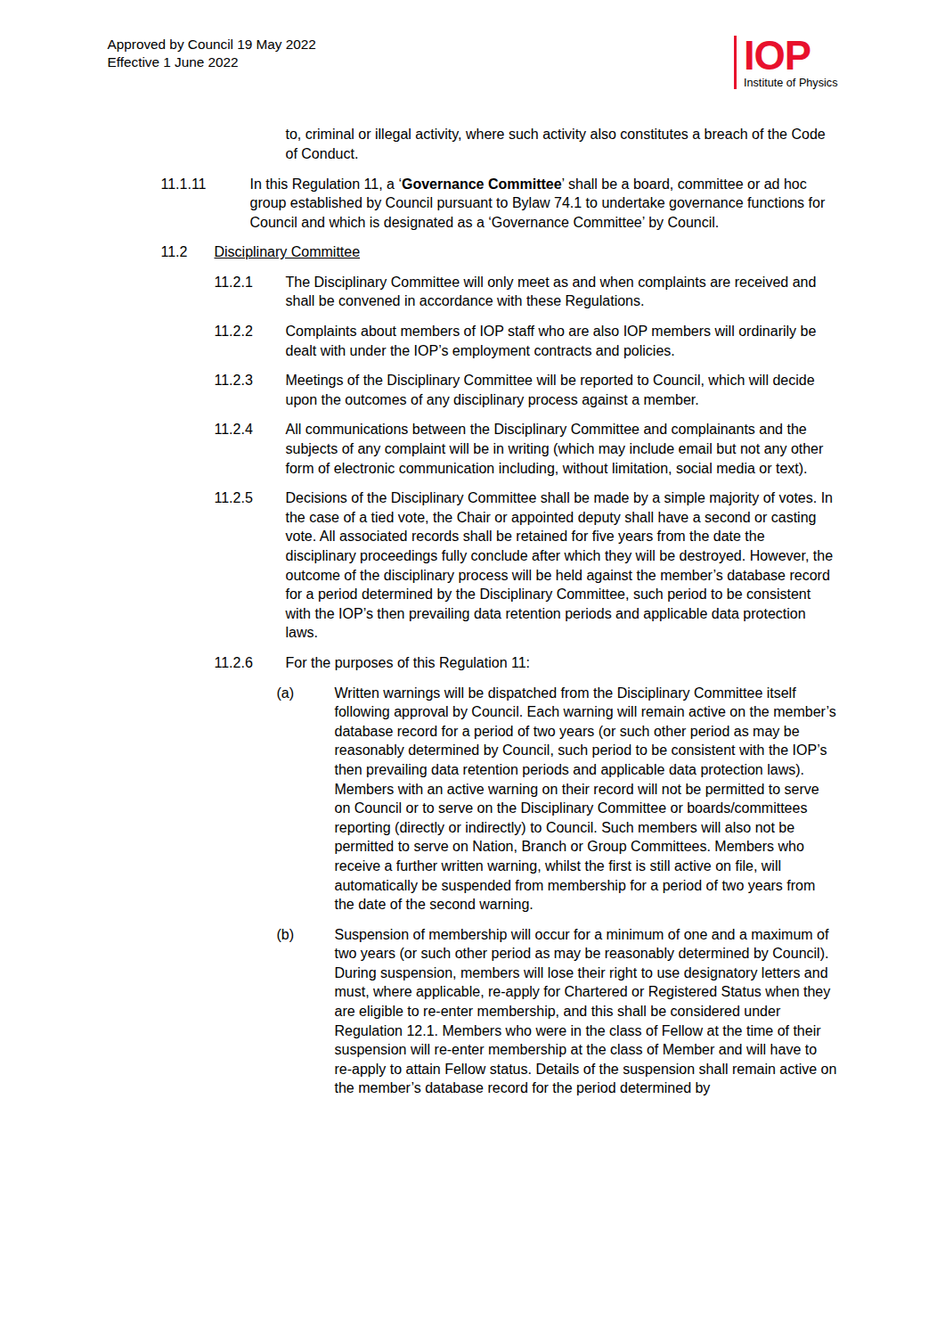Approved by Council 19 May 2022
Effective 1 June 2022
IOP Institute of Physics
to, criminal or illegal activity, where such activity also constitutes a breach of the Code of Conduct.
11.1.11
In this Regulation 11, a ‘Governance Committee’ shall be a board, committee or ad hoc group established by Council pursuant to Bylaw 74.1 to undertake governance functions for Council and which is designated as a ‘Governance Committee’ by Council.
11.2
Disciplinary Committee
11.2.1
The Disciplinary Committee will only meet as and when complaints are received and shall be convened in accordance with these Regulations.
11.2.2
Complaints about members of IOP staff who are also IOP members will ordinarily be dealt with under the IOP’s employment contracts and policies.
11.2.3
Meetings of the Disciplinary Committee will be reported to Council, which will decide upon the outcomes of any disciplinary process against a member.
11.2.4
All communications between the Disciplinary Committee and complainants and the subjects of any complaint will be in writing (which may include email but not any other form of electronic communication including, without limitation, social media or text).
11.2.5
Decisions of the Disciplinary Committee shall be made by a simple majority of votes. In the case of a tied vote, the Chair or appointed deputy shall have a second or casting vote. All associated records shall be retained for five years from the date the disciplinary proceedings fully conclude after which they will be destroyed. However, the outcome of the disciplinary process will be held against the member’s database record for a period determined by the Disciplinary Committee, such period to be consistent with the IOP’s then prevailing data retention periods and applicable data protection laws.
11.2.6
For the purposes of this Regulation 11:
(a)
Written warnings will be dispatched from the Disciplinary Committee itself following approval by Council. Each warning will remain active on the member’s database record for a period of two years (or such other period as may be reasonably determined by Council, such period to be consistent with the IOP’s then prevailing data retention periods and applicable data protection laws). Members with an active warning on their record will not be permitted to serve on Council or to serve on the Disciplinary Committee or boards/committees reporting (directly or indirectly) to Council. Such members will also not be permitted to serve on Nation, Branch or Group Committees. Members who receive a further written warning, whilst the first is still active on file, will automatically be suspended from membership for a period of two years from the date of the second warning.
(b)
Suspension of membership will occur for a minimum of one and a maximum of two years (or such other period as may be reasonably determined by Council). During suspension, members will lose their right to use designatory letters and must, where applicable, re-apply for Chartered or Registered Status when they are eligible to re-enter membership, and this shall be considered under Regulation 12.1. Members who were in the class of Fellow at the time of their suspension will re-enter membership at the class of Member and will have to re-apply to attain Fellow status. Details of the suspension shall remain active on the member’s database record for the period determined by